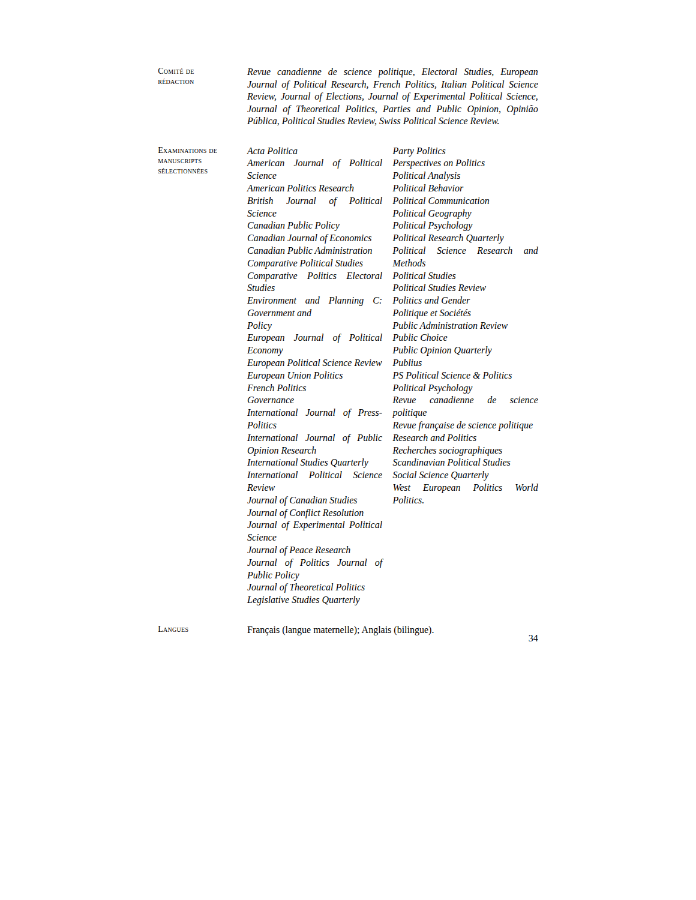| Comité de rédaction | Revue canadienne de science politique, Electoral Studies, European Journal of Political Research, French Politics, Italian Political Science Review, Journal of Elections, Journal of Experimental Political Science, Journal of Theoretical Politics, Parties and Public Opinion, Opinião Pública, Political Studies Review, Swiss Political Science Review. |
| Examinations de manuscripts sélectionnées | / Acta Politica American Journal of Political Science American Politics Research British Journal of Political Science Canadian Public Policy Canadian Journal of Economics Canadian Public Administration Comparative Political Studies Comparative Politics Electoral Studies Environment and Planning C: Government and Policy European Journal of Political Economy European Political Science Review European Union Politics French Politics Governance International Journal of Press-Politics International Journal of Public Opinion Research International Studies Quarterly International Political Science Review Journal of Canadian Studies Journal of Conflict Resolution Journal of Experimental Political Science Journal of Peace Research Journal of Politics Journal of Public Policy Journal of Theoretical Politics Legislative Studies Quarterly / Party Politics Perspectives on Politics Political Analysis Political Behavior Political Communication Political Geography Political Psychology Political Research Quarterly Political Science Research and Methods Political Studies Political Studies Review Politics and Gender Politique et Sociétés Public Administration Review Public Choice Public Opinion Quarterly Publius PS Political Science & Politics Political Psychology Revue canadienne de science politique Revue française de science politique Research and Politics Recherches sociographiques Scandinavian Political Studies Social Science Quarterly West European Politics World Politics. / |
| Langues | Français (langue maternelle); Anglais (bilingue). |
34